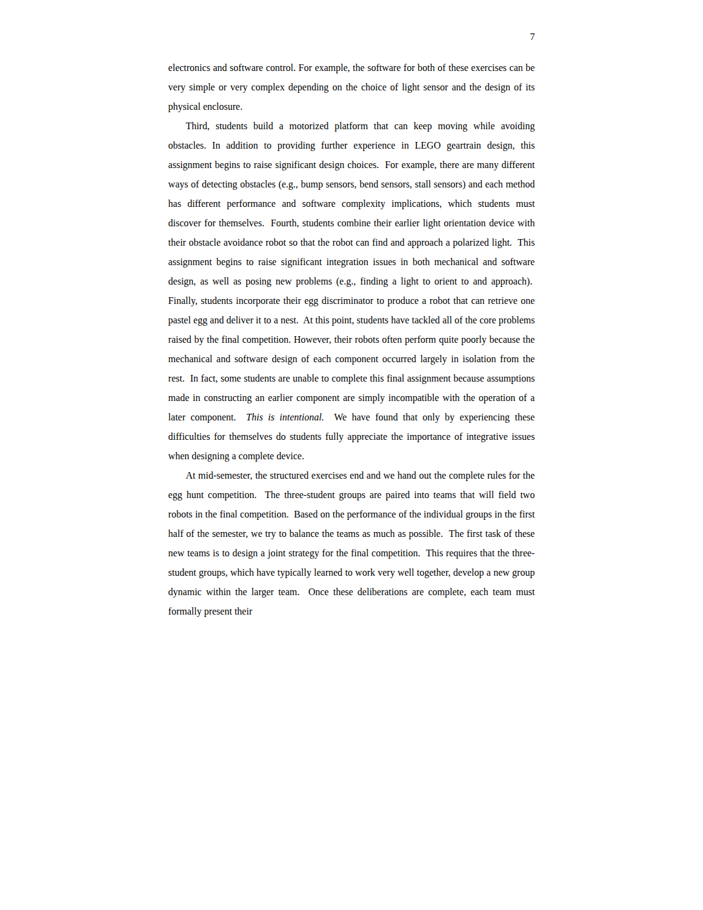7
electronics and software control. For example, the software for both of these exercises can be very simple or very complex depending on the choice of light sensor and the design of its physical enclosure.
Third, students build a motorized platform that can keep moving while avoiding obstacles. In addition to providing further experience in LEGO geartrain design, this assignment begins to raise significant design choices. For example, there are many different ways of detecting obstacles (e.g., bump sensors, bend sensors, stall sensors) and each method has different performance and software complexity implications, which students must discover for themselves. Fourth, students combine their earlier light orientation device with their obstacle avoidance robot so that the robot can find and approach a polarized light. This assignment begins to raise significant integration issues in both mechanical and software design, as well as posing new problems (e.g., finding a light to orient to and approach). Finally, students incorporate their egg discriminator to produce a robot that can retrieve one pastel egg and deliver it to a nest. At this point, students have tackled all of the core problems raised by the final competition. However, their robots often perform quite poorly because the mechanical and software design of each component occurred largely in isolation from the rest. In fact, some students are unable to complete this final assignment because assumptions made in constructing an earlier component are simply incompatible with the operation of a later component. This is intentional. We have found that only by experiencing these difficulties for themselves do students fully appreciate the importance of integrative issues when designing a complete device.
At mid-semester, the structured exercises end and we hand out the complete rules for the egg hunt competition. The three-student groups are paired into teams that will field two robots in the final competition. Based on the performance of the individual groups in the first half of the semester, we try to balance the teams as much as possible. The first task of these new teams is to design a joint strategy for the final competition. This requires that the three-student groups, which have typically learned to work very well together, develop a new group dynamic within the larger team. Once these deliberations are complete, each team must formally present their